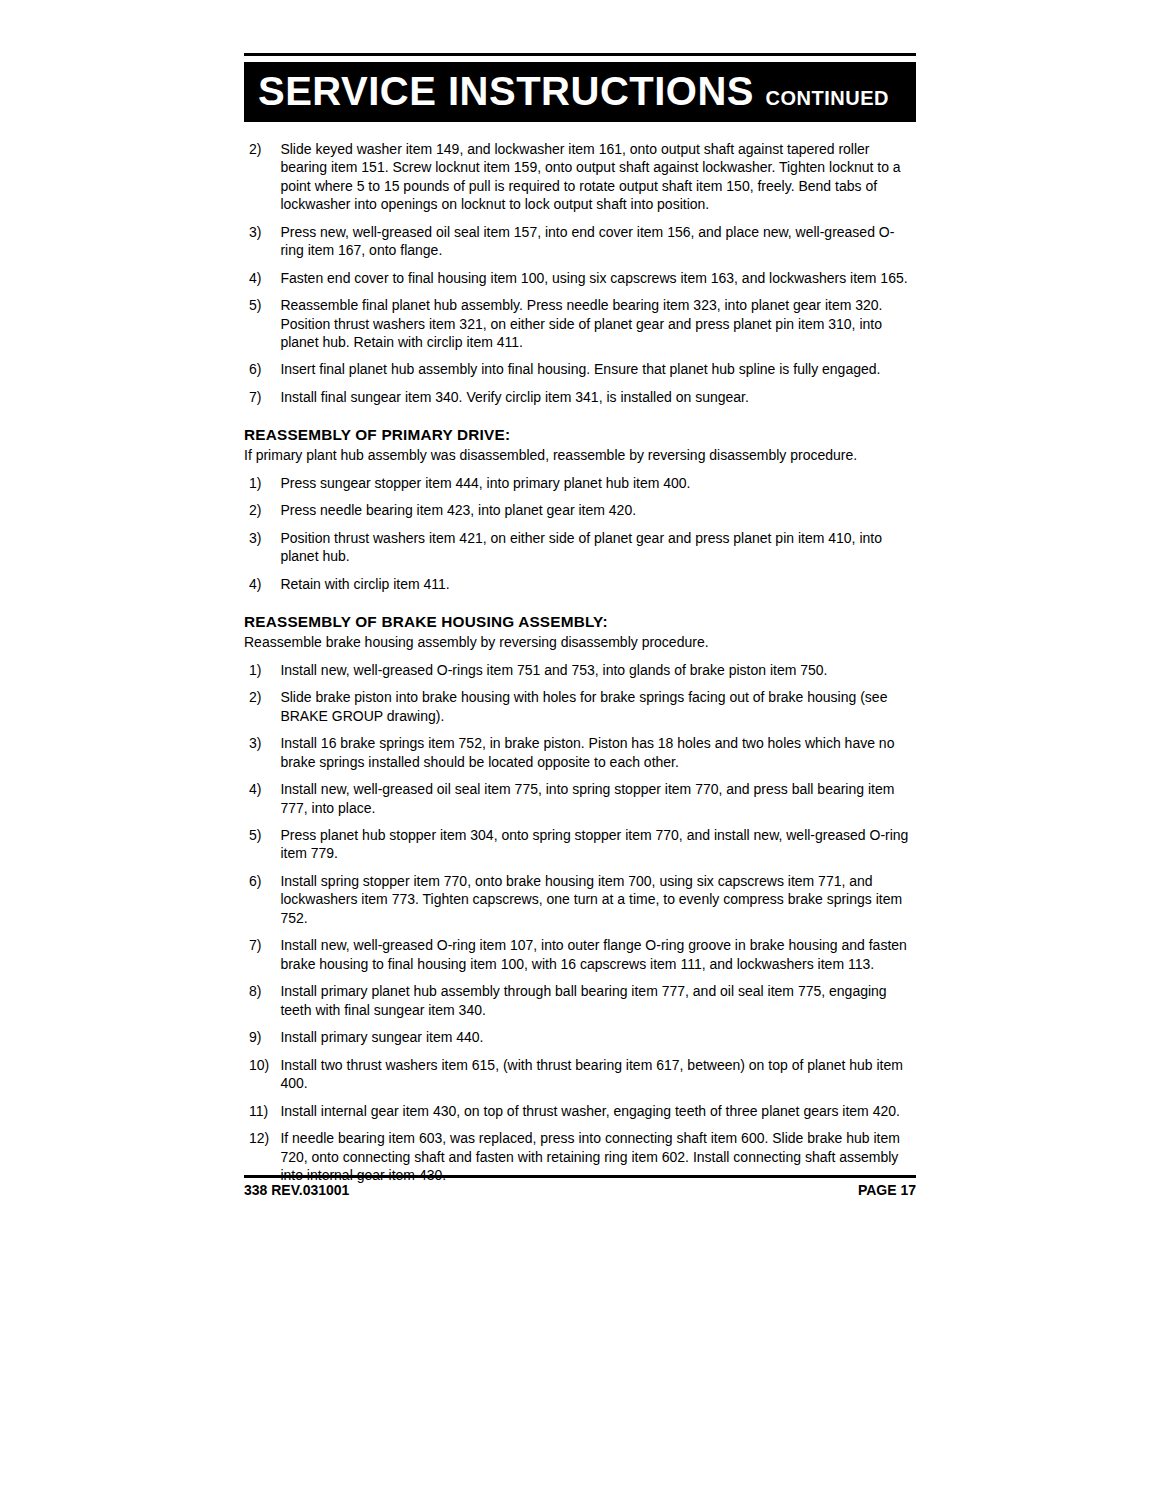SERVICE INSTRUCTIONS CONTINUED
2) Slide keyed washer item 149, and lockwasher item 161, onto output shaft against tapered roller bearing item 151. Screw locknut item 159, onto output shaft against lockwasher. Tighten locknut to a point where 5 to 15 pounds of pull is required to rotate output shaft item 150, freely. Bend tabs of lockwasher into openings on locknut to lock output shaft into position.
3) Press new, well-greased oil seal item 157, into end cover item 156, and place new, well-greased O-ring item 167, onto flange.
4) Fasten end cover to final housing item 100, using six capscrews item 163, and lockwashers item 165.
5) Reassemble final planet hub assembly. Press needle bearing item 323, into planet gear item 320. Position thrust washers item 321, on either side of planet gear and press planet pin item 310, into planet hub. Retain with circlip item 411.
6) Insert final planet hub assembly into final housing. Ensure that planet hub spline is fully engaged.
7) Install final sungear item 340. Verify circlip item 341, is installed on sungear.
REASSEMBLY OF PRIMARY DRIVE:
If primary plant hub assembly was disassembled, reassemble by reversing disassembly procedure.
1) Press sungear stopper item 444, into primary planet hub item 400.
2) Press needle bearing item 423, into planet gear item 420.
3) Position thrust washers item 421, on either side of planet gear and press planet pin item 410, into planet hub.
4) Retain with circlip item 411.
REASSEMBLY OF BRAKE HOUSING ASSEMBLY:
Reassemble brake housing assembly by reversing disassembly procedure.
1) Install new, well-greased O-rings item 751 and 753, into glands of brake piston item 750.
2) Slide brake piston into brake housing with holes for brake springs facing out of brake housing (see BRAKE GROUP drawing).
3) Install 16 brake springs item 752, in brake piston. Piston has 18 holes and two holes which have no brake springs installed should be located opposite to each other.
4) Install new, well-greased oil seal item 775, into spring stopper item 770, and press ball bearing item 777, into place.
5) Press planet hub stopper item 304, onto spring stopper item 770, and install new, well-greased O-ring item 779.
6) Install spring stopper item 770, onto brake housing item 700, using six capscrews item 771, and lockwashers item 773. Tighten capscrews, one turn at a time, to evenly compress brake springs item 752.
7) Install new, well-greased O-ring item 107, into outer flange O-ring groove in brake housing and fasten brake housing to final housing item 100, with 16 capscrews item 111, and lockwashers item 113.
8) Install primary planet hub assembly through ball bearing item 777, and oil seal item 775, engaging teeth with final sungear item 340.
9) Install primary sungear item 440.
10) Install two thrust washers item 615, (with thrust bearing item 617, between) on top of planet hub item 400.
11) Install internal gear item 430, on top of thrust washer, engaging teeth of three planet gears item 420.
12) If needle bearing item 603, was replaced, press into connecting shaft item 600. Slide brake hub item 720, onto connecting shaft and fasten with retaining ring item 602. Install connecting shaft assembly into internal gear item 430.
338 REV.031001 PAGE 17